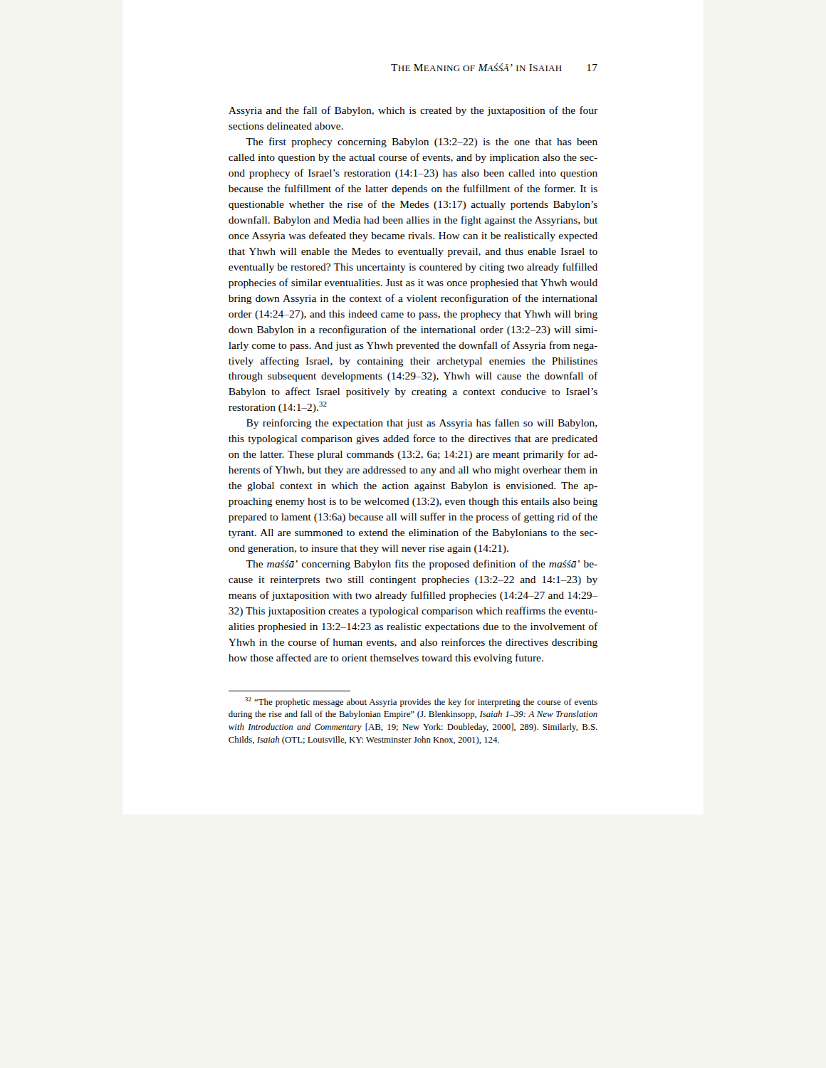THE MEANING OF MAŚŚĀ’ IN ISAIAH 17
Assyria and the fall of Babylon, which is created by the juxtaposition of the four sections delineated above.
The first prophecy concerning Babylon (13:2–22) is the one that has been called into question by the actual course of events, and by implication also the second prophecy of Israel’s restoration (14:1–23) has also been called into question because the fulfillment of the latter depends on the fulfillment of the former. It is questionable whether the rise of the Medes (13:17) actually portends Babylon’s downfall. Babylon and Media had been allies in the fight against the Assyrians, but once Assyria was defeated they became rivals. How can it be realistically expected that Yhwh will enable the Medes to eventually prevail, and thus enable Israel to eventually be restored? This uncertainty is countered by citing two already fulfilled prophecies of similar eventualities. Just as it was once prophesied that Yhwh would bring down Assyria in the context of a violent reconfiguration of the international order (14:24–27), and this indeed came to pass, the prophecy that Yhwh will bring down Babylon in a reconfiguration of the international order (13:2–23) will similarly come to pass. And just as Yhwh prevented the downfall of Assyria from negatively affecting Israel, by containing their archetypal enemies the Philistines through subsequent developments (14:29–32), Yhwh will cause the downfall of Babylon to affect Israel positively by creating a context conducive to Israel’s restoration (14:1–2).32
By reinforcing the expectation that just as Assyria has fallen so will Babylon, this typological comparison gives added force to the directives that are predicated on the latter. These plural commands (13:2, 6a; 14:21) are meant primarily for adherents of Yhwh, but they are addressed to any and all who might overhear them in the global context in which the action against Babylon is envisioned. The approaching enemy host is to be welcomed (13:2), even though this entails also being prepared to lament (13:6a) because all will suffer in the process of getting rid of the tyrant. All are summoned to extend the elimination of the Babylonians to the second generation, to insure that they will never rise again (14:21).
The maśśā’ concerning Babylon fits the proposed definition of the maśśā’ because it reinterprets two still contingent prophecies (13:2–22 and 14:1–23) by means of juxtaposition with two already fulfilled prophecies (14:24–27 and 14:29–32) This juxtaposition creates a typological comparison which reaffirms the eventualities prophesied in 13:2–14:23 as realistic expectations due to the involvement of Yhwh in the course of human events, and also reinforces the directives describing how those affected are to orient themselves toward this evolving future.
32 “The prophetic message about Assyria provides the key for interpreting the course of events during the rise and fall of the Babylonian Empire” (J. Blenkinsopp, Isaiah 1–39: A New Translation with Introduction and Commentary [AB, 19; New York: Doubleday, 2000], 289). Similarly, B.S. Childs, Isaiah (OTL; Louisville, KY: Westminster John Knox, 2001), 124.